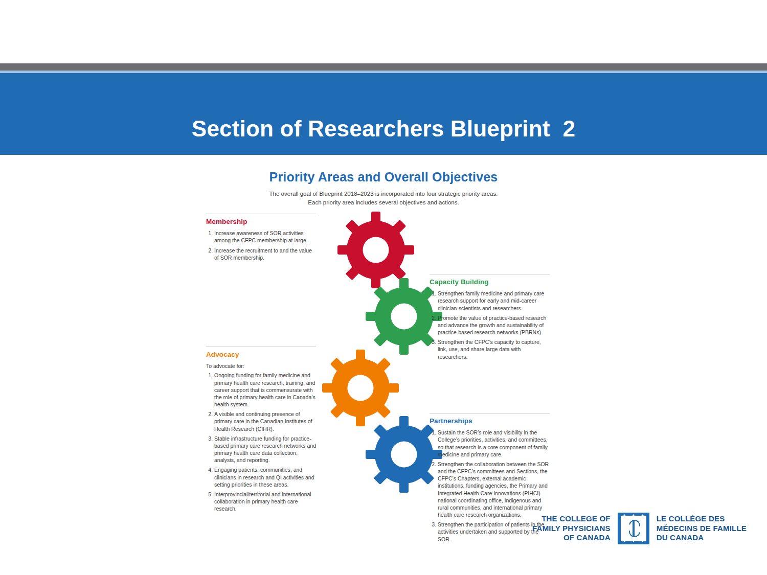Section of Researchers Blueprint 2
Priority Areas and Overall Objectives
The overall goal of Blueprint 2018–2023 is incorporated into four strategic priority areas.
Each priority area includes several objectives and actions.
Membership
Increase awareness of SOR activities among the CFPC membership at large.
Increase the recruitment to and the value of SOR membership.
Capacity Building
Strengthen family medicine and primary care research support for early and mid-career clinician-scientists and researchers.
Promote the value of practice-based research and advance the growth and sustainability of practice-based research networks (PBRNs).
Strengthen the CFPC’s capacity to capture, link, use, and share large data with researchers.
Advocacy
To advocate for:
Ongoing funding for family medicine and primary health care research, training, and career support that is commensurate with the role of primary health care in Canada’s health system.
A visible and continuing presence of primary care in the Canadian Institutes of Health Research (CIHR).
Stable infrastructure funding for practice-based primary care research networks and primary health care data collection, analysis, and reporting.
Engaging patients, communities, and clinicians in research and QI activities and setting priorities in these areas.
Interprovincial/territorial and international collaboration in primary health care research.
Partnerships
Sustain the SOR’s role and visibility in the College’s priorities, activities, and committees, so that research is a core component of family medicine and primary care.
Strengthen the collaboration between the SOR and the CFPC’s committees and Sections, the CFPC’s Chapters, external academic institutions, funding agencies, the Primary and Integrated Health Care Innovations (PIHCI) national coordinating office, Indigenous and rural communities, and international primary health care research organizations.
Strengthen the participation of patients in the activities undertaken and supported by the SOR.
THE COLLEGE OF
FAMILY PHYSICIANS
OF CANADA
✚✚✚
✚✚✚
LE COLLÈGE DES
MÉDECINS DE FAMILLE
DU CANADA